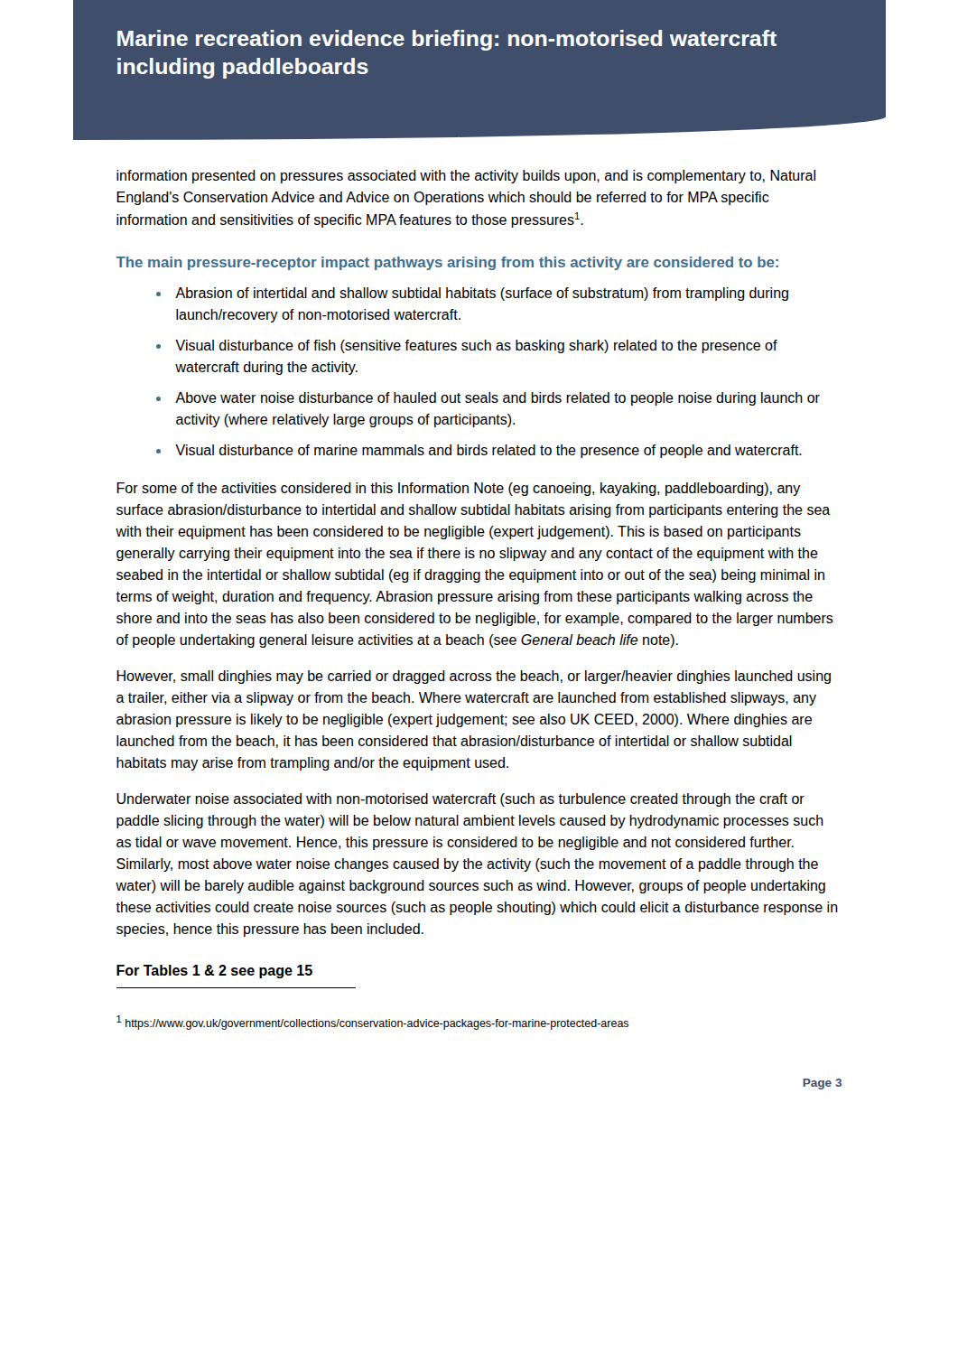Marine recreation evidence briefing: non-motorised watercraft including paddleboards
information presented on pressures associated with the activity builds upon, and is complementary to, Natural England's Conservation Advice and Advice on Operations which should be referred to for MPA specific information and sensitivities of specific MPA features to those pressures1.
The main pressure-receptor impact pathways arising from this activity are considered to be:
Abrasion of intertidal and shallow subtidal habitats (surface of substratum) from trampling during launch/recovery of non-motorised watercraft.
Visual disturbance of fish (sensitive features such as basking shark) related to the presence of watercraft during the activity.
Above water noise disturbance of hauled out seals and birds related to people noise during launch or activity (where relatively large groups of participants).
Visual disturbance of marine mammals and birds related to the presence of people and watercraft.
For some of the activities considered in this Information Note (eg canoeing, kayaking, paddleboarding), any surface abrasion/disturbance to intertidal and shallow subtidal habitats arising from participants entering the sea with their equipment has been considered to be negligible (expert judgement). This is based on participants generally carrying their equipment into the sea if there is no slipway and any contact of the equipment with the seabed in the intertidal or shallow subtidal (eg if dragging the equipment into or out of the sea) being minimal in terms of weight, duration and frequency. Abrasion pressure arising from these participants walking across the shore and into the seas has also been considered to be negligible, for example, compared to the larger numbers of people undertaking general leisure activities at a beach (see General beach life note).
However, small dinghies may be carried or dragged across the beach, or larger/heavier dinghies launched using a trailer, either via a slipway or from the beach. Where watercraft are launched from established slipways, any abrasion pressure is likely to be negligible (expert judgement; see also UK CEED, 2000). Where dinghies are launched from the beach, it has been considered that abrasion/disturbance of intertidal or shallow subtidal habitats may arise from trampling and/or the equipment used.
Underwater noise associated with non-motorised watercraft (such as turbulence created through the craft or paddle slicing through the water) will be below natural ambient levels caused by hydrodynamic processes such as tidal or wave movement. Hence, this pressure is considered to be negligible and not considered further. Similarly, most above water noise changes caused by the activity (such the movement of a paddle through the water) will be barely audible against background sources such as wind. However, groups of people undertaking these activities could create noise sources (such as people shouting) which could elicit a disturbance response in species, hence this pressure has been included.
For Tables 1 & 2 see page 15
1 https://www.gov.uk/government/collections/conservation-advice-packages-for-marine-protected-areas
Page 3